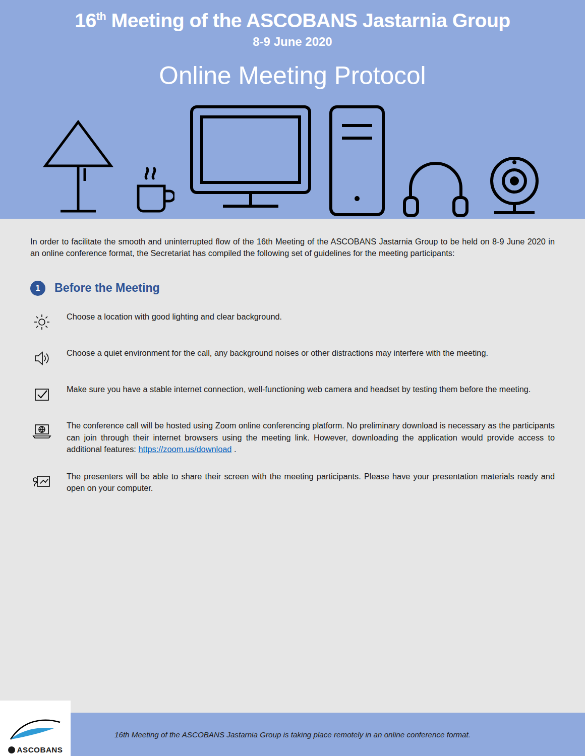16th Meeting of the ASCOBANS Jastarnia Group
8-9 June 2020
Online Meeting Protocol
In order to facilitate the smooth and uninterrupted flow of the 16th Meeting of the ASCOBANS Jastarnia Group to be held on 8-9 June 2020 in an online conference format, the Secretariat has compiled the following set of guidelines for the meeting participants:
1
Before the Meeting
Choose a location with good lighting and clear background.
Choose a quiet environment for the call, any background noises or other distractions may interfere with the meeting.
Make sure you have a stable internet connection, well-functioning web camera and headset by testing them before the meeting.
The conference call will be hosted using Zoom online conferencing platform. No preliminary download is necessary as the participants can join through their internet browsers using the meeting link. However, downloading the application would provide access to additional features: https://zoom.us/download .
The presenters will be able to share their screen with the meeting participants. Please have your presentation materials ready and open on your computer.
ASCOBANS
16th Meeting of the ASCOBANS Jastarnia Group is taking place remotely in an online conference format.